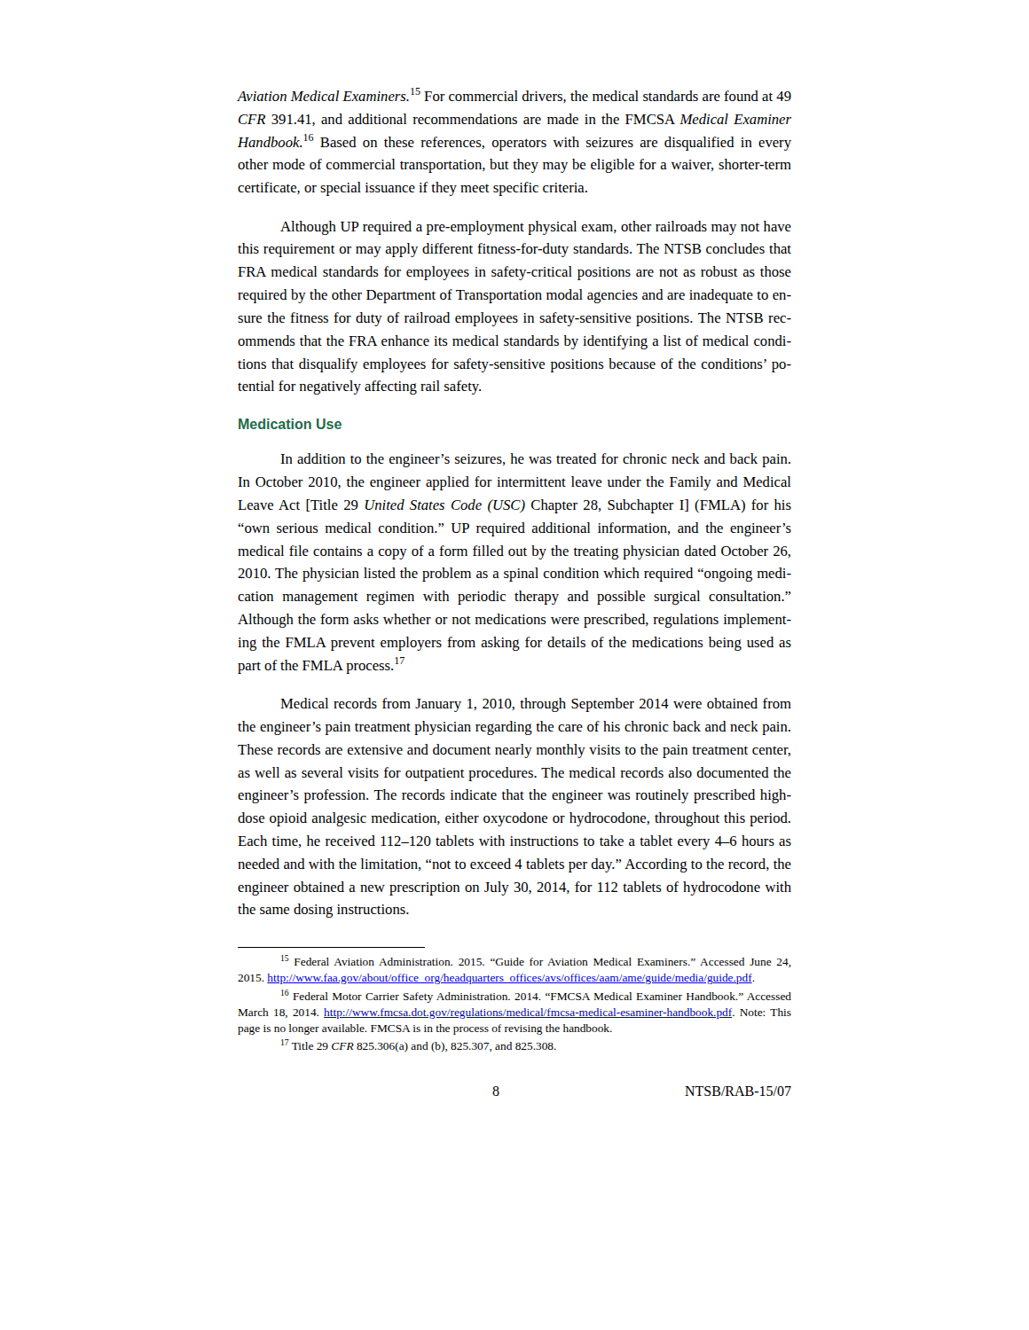Aviation Medical Examiners.15 For commercial drivers, the medical standards are found at 49 CFR 391.41, and additional recommendations are made in the FMCSA Medical Examiner Handbook.16 Based on these references, operators with seizures are disqualified in every other mode of commercial transportation, but they may be eligible for a waiver, shorter-term certificate, or special issuance if they meet specific criteria.
Although UP required a pre-employment physical exam, other railroads may not have this requirement or may apply different fitness-for-duty standards. The NTSB concludes that FRA medical standards for employees in safety-critical positions are not as robust as those required by the other Department of Transportation modal agencies and are inadequate to ensure the fitness for duty of railroad employees in safety-sensitive positions. The NTSB recommends that the FRA enhance its medical standards by identifying a list of medical conditions that disqualify employees for safety-sensitive positions because of the conditions’ potential for negatively affecting rail safety.
Medication Use
In addition to the engineer’s seizures, he was treated for chronic neck and back pain. In October 2010, the engineer applied for intermittent leave under the Family and Medical Leave Act [Title 29 United States Code (USC) Chapter 28, Subchapter I] (FMLA) for his “own serious medical condition.” UP required additional information, and the engineer’s medical file contains a copy of a form filled out by the treating physician dated October 26, 2010. The physician listed the problem as a spinal condition which required “ongoing medication management regimen with periodic therapy and possible surgical consultation.” Although the form asks whether or not medications were prescribed, regulations implementing the FMLA prevent employers from asking for details of the medications being used as part of the FMLA process.17
Medical records from January 1, 2010, through September 2014 were obtained from the engineer’s pain treatment physician regarding the care of his chronic back and neck pain. These records are extensive and document nearly monthly visits to the pain treatment center, as well as several visits for outpatient procedures. The medical records also documented the engineer’s profession. The records indicate that the engineer was routinely prescribed high-dose opioid analgesic medication, either oxycodone or hydrocodone, throughout this period. Each time, he received 112–120 tablets with instructions to take a tablet every 4–6 hours as needed and with the limitation, “not to exceed 4 tablets per day.” According to the record, the engineer obtained a new prescription on July 30, 2014, for 112 tablets of hydrocodone with the same dosing instructions.
15 Federal Aviation Administration. 2015. “Guide for Aviation Medical Examiners.” Accessed June 24, 2015. http://www.faa.gov/about/office_org/headquarters_offices/avs/offices/aam/ame/guide/media/guide.pdf.
16 Federal Motor Carrier Safety Administration. 2014. “FMCSA Medical Examiner Handbook.” Accessed March 18, 2014. http://www.fmcsa.dot.gov/regulations/medical/fmcsa-medical-esaminer-handbook.pdf. Note: This page is no longer available. FMCSA is in the process of revising the handbook.
17 Title 29 CFR 825.306(a) and (b), 825.307, and 825.308.
8
NTSB/RAB-15/07